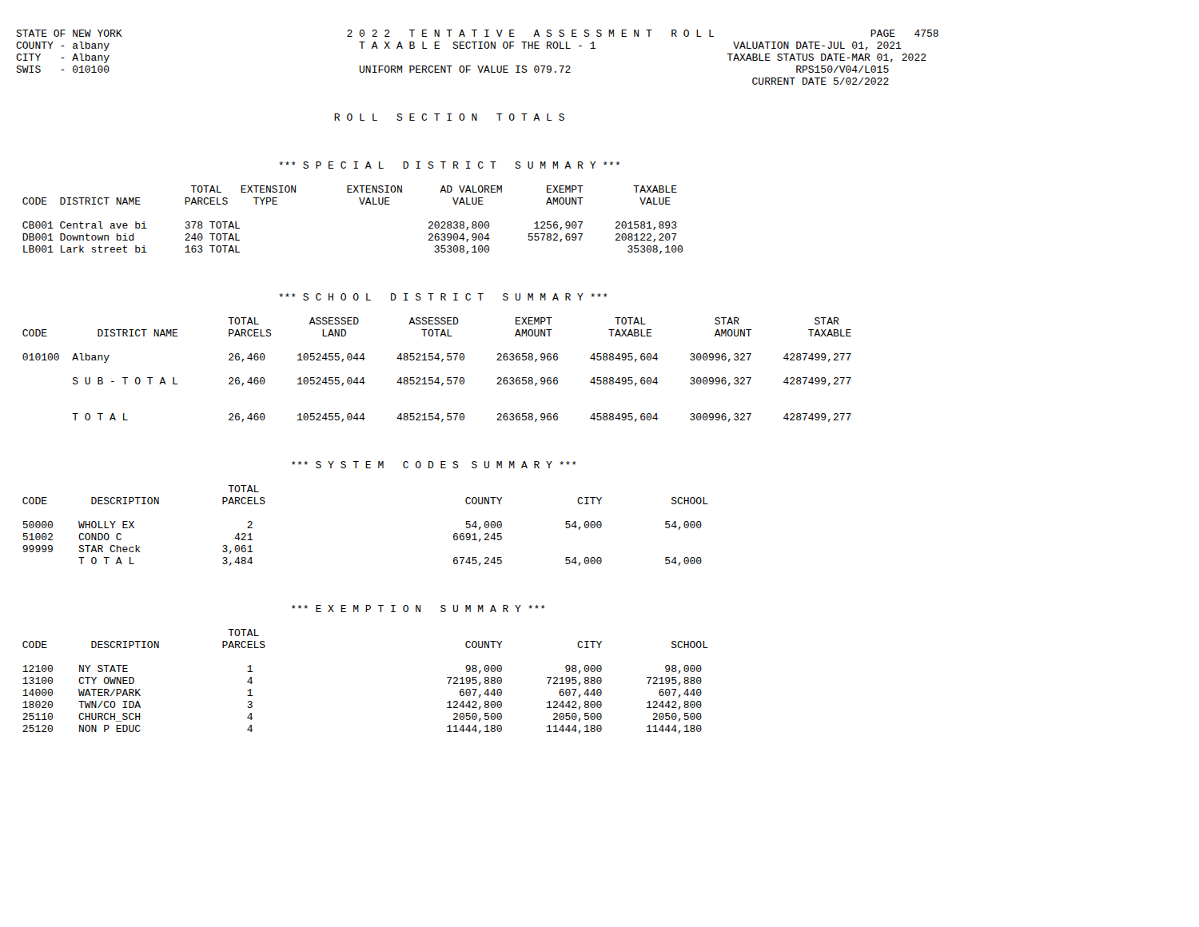STATE OF NEW YORK                                    2 0 2 2   T E N T A T I V E   A S S E S S M E N T   R O L L                         PAGE   4758
COUNTY - albany                                        T A X A B L E  SECTION OF THE ROLL - 1                      VALUATION DATE-JUL 01, 2021
CITY   - Albany                                                                                                   TAXABLE STATUS DATE-MAR 01, 2022
SWIS   - 010100                                        UNIFORM PERCENT OF VALUE IS 079.72                                    RPS150/V04/L015
                                                                                                                      CURRENT DATE 5/02/2022


                                                   R O L L   S E C T I O N   T O T A L S



                                          *** S P E C I A L   D I S T R I C T   S U M M A R Y ***

                            TOTAL   EXTENSION        EXTENSION      AD VALOREM       EXEMPT        TAXABLE
 CODE  DISTRICT NAME       PARCELS    TYPE             VALUE          VALUE          AMOUNT         VALUE

 CB001 Central ave bi      378 TOTAL                              202838,800       1256,907     201581,893
 DB001 Downtown bid        240 TOTAL                              263904,904      55782,697     208122,207
 LB001 Lark street bi      163 TOTAL                               35308,100                      35308,100



                                          *** S C H O O L   D I S T R I C T   S U M M A R Y ***

                                  TOTAL        ASSESSED        ASSESSED         EXEMPT          TOTAL           STAR            STAR
 CODE        DISTRICT NAME        PARCELS        LAND            TOTAL          AMOUNT         TAXABLE          AMOUNT         TAXABLE

 010100  Albany                   26,460     1052455,044     4852154,570     263658,966     4588495,604     300996,327     4287499,277

         S U B - T O T A L        26,460     1052455,044     4852154,570     263658,966     4588495,604     300996,327     4287499,277


         T O T A L                26,460     1052455,044     4852154,570     263658,966     4588495,604     300996,327     4287499,277



                                            *** S Y S T E M   C O D E S  S U M M A R Y ***

                                  TOTAL
 CODE       DESCRIPTION          PARCELS                                COUNTY            CITY           SCHOOL

 50000    WHOLLY EX                  2                                  54,000          54,000          54,000
 51002    CONDO C                  421                                6691,245
 99999    STAR Check             3,061
          T O T A L              3,484                                6745,245          54,000          54,000



                                            *** E X E M P T I O N   S U M M A R Y ***

                                  TOTAL
 CODE       DESCRIPTION          PARCELS                                COUNTY            CITY           SCHOOL

 12100    NY STATE                   1                                  98,000          98,000          98,000
 13100    CTY OWNED                  4                               72195,880       72195,880       72195,880
 14000    WATER/PARK                 1                                 607,440         607,440         607,440
 18020    TWN/CO IDA                 3                               12442,800       12442,800       12442,800
 25110    CHURCH_SCH                 4                                2050,500        2050,500        2050,500
 25120    NON P EDUC                 4                               11444,180       11444,180       11444,180